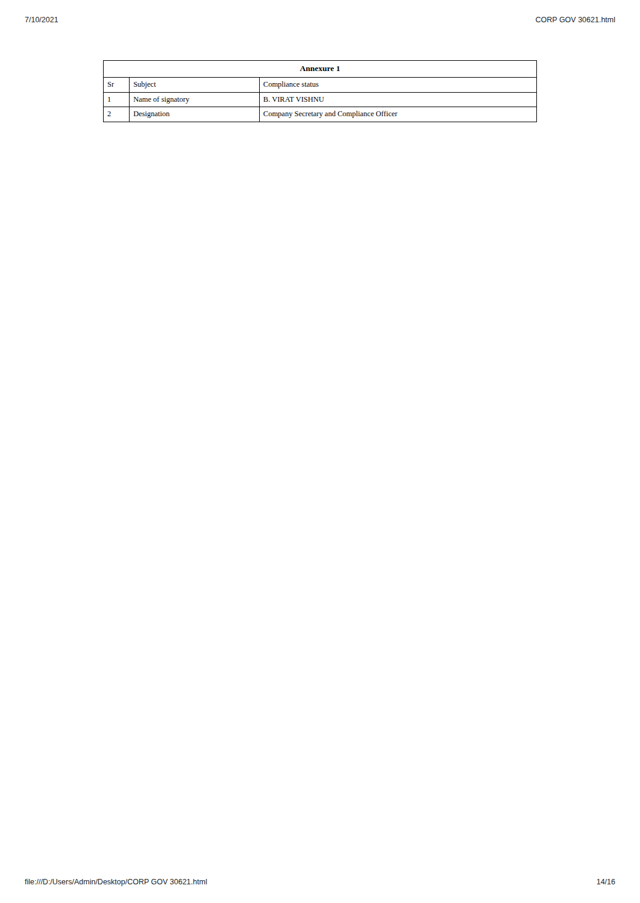7/10/2021
CORP GOV 30621.html
| Annexure 1 |
| Sr | Subject | Compliance status |
| 1 | Name of signatory | B. VIRAT VISHNU |
| 2 | Designation | Company Secretary and Compliance Officer |
file:///D:/Users/Admin/Desktop/CORP GOV 30621.html
14/16